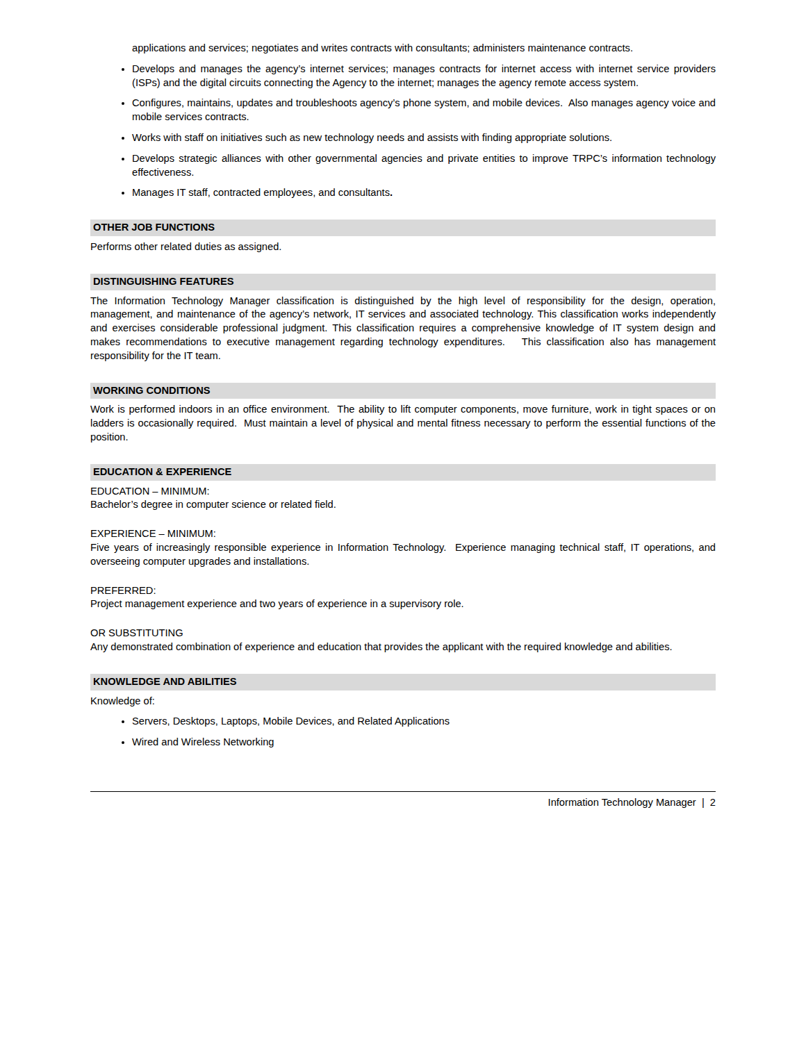applications and services; negotiates and writes contracts with consultants; administers maintenance contracts.
Develops and manages the agency’s internet services; manages contracts for internet access with internet service providers (ISPs) and the digital circuits connecting the Agency to the internet; manages the agency remote access system.
Configures, maintains, updates and troubleshoots agency’s phone system, and mobile devices. Also manages agency voice and mobile services contracts.
Works with staff on initiatives such as new technology needs and assists with finding appropriate solutions.
Develops strategic alliances with other governmental agencies and private entities to improve TRPC’s information technology effectiveness.
Manages IT staff, contracted employees, and consultants.
Other Job Functions
Performs other related duties as assigned.
Distinguishing Features
The Information Technology Manager classification is distinguished by the high level of responsibility for the design, operation, management, and maintenance of the agency’s network, IT services and associated technology. This classification works independently and exercises considerable professional judgment. This classification requires a comprehensive knowledge of IT system design and makes recommendations to executive management regarding technology expenditures. This classification also has management responsibility for the IT team.
Working Conditions
Work is performed indoors in an office environment. The ability to lift computer components, move furniture, work in tight spaces or on ladders is occasionally required. Must maintain a level of physical and mental fitness necessary to perform the essential functions of the position.
Education & Experience
EDUCATION – MINIMUM:
Bachelor’s degree in computer science or related field.
EXPERIENCE – MINIMUM:
Five years of increasingly responsible experience in Information Technology. Experience managing technical staff, IT operations, and overseeing computer upgrades and installations.
PREFERRED:
Project management experience and two years of experience in a supervisory role.
OR SUBSTITUTING
Any demonstrated combination of experience and education that provides the applicant with the required knowledge and abilities.
Knowledge and Abilities
Knowledge of:
Servers, Desktops, Laptops, Mobile Devices, and Related Applications
Wired and Wireless Networking
Information Technology Manager | 2